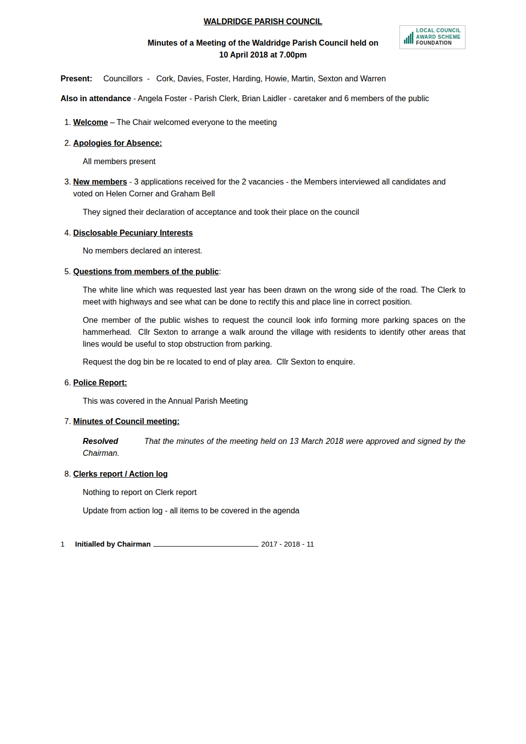Local Council
Award Scheme
Foundation
WALDRIDGE PARISH COUNCIL
Minutes of a Meeting of the Waldridge Parish Council held on
10 April 2018 at 7.00pm
Present: Councillors - Cork, Davies, Foster, Harding, Howie, Martin, Sexton and Warren
Also in attendance - Angela Foster - Parish Clerk, Brian Laidler - caretaker and 6 members of the public
Welcome – The Chair welcomed everyone to the meeting
Apologies for Absence:
All members present
New members - 3 applications received for the 2 vacancies - the Members interviewed all candidates and voted on Helen Corner and Graham Bell
They signed their declaration of acceptance and took their place on the council
Disclosable Pecuniary Interests
No members declared an interest.
Questions from members of the public:
The white line which was requested last year has been drawn on the wrong side of the road. The Clerk to meet with highways and see what can be done to rectify this and place line in correct position.
One member of the public wishes to request the council look info forming more parking spaces on the hammerhead. Cllr Sexton to arrange a walk around the village with residents to identify other areas that lines would be useful to stop obstruction from parking.
Request the dog bin be re located to end of play area. Cllr Sexton to enquire.
Police Report:
This was covered in the Annual Parish Meeting
Minutes of Council meeting:
Resolved That the minutes of the meeting held on 13 March 2018 were approved and signed by the Chairman.
Clerks report / Action log
Nothing to report on Clerk report
Update from action log - all items to be covered in the agenda
1 Initialled by Chairman 2017 - 2018 - 11